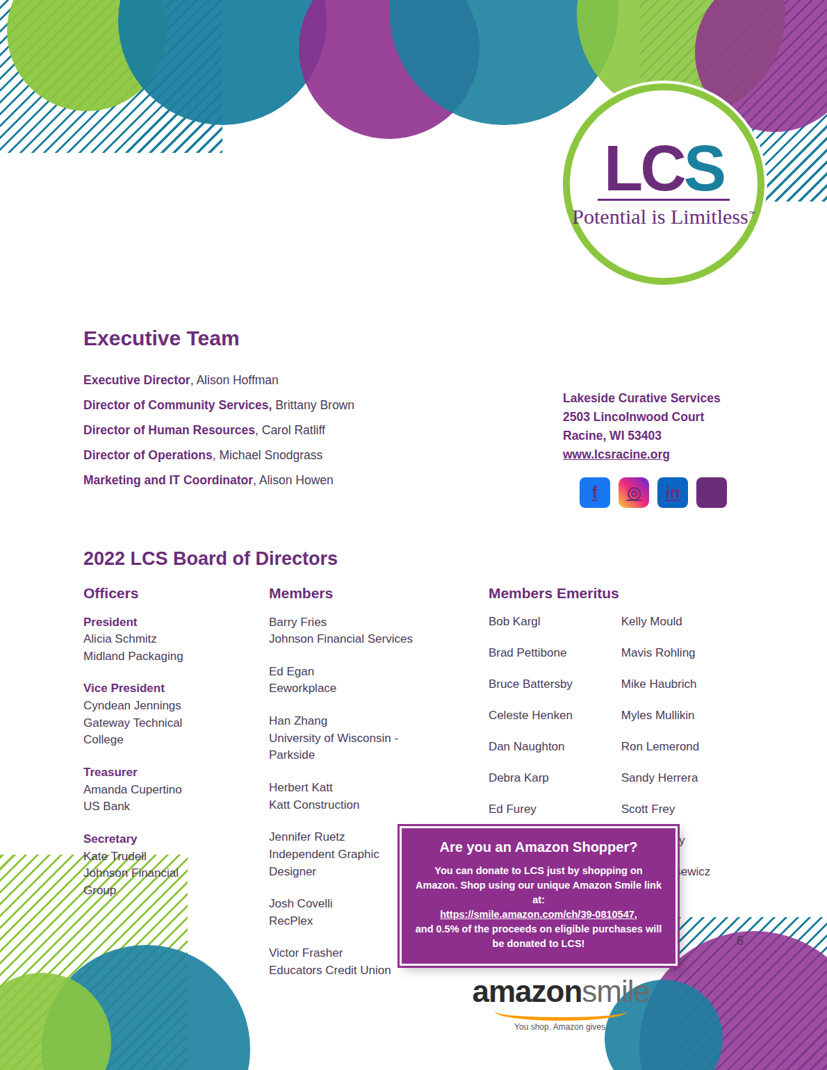LCS
Potential is Limitless™
Executive Team
Executive Director, Alison Hoffman
Director of Community Services, Brittany Brown
Director of Human Resources, Carol Ratliff
Director of Operations, Michael Snodgrass
Marketing and IT Coordinator, Alison Howen
Lakeside Curative Services
2503 Lincolnwood Court
Racine, WI 53403
www.lcsracine.org
f ◎ in w
2022 LCS Board of Directors
Officers
President Alicia Schmitz
Midland Packaging
Vice President Cyndean Jennings
Gateway Technical
College
Treasurer Amanda Cupertino
US Bank
Secretary Kate Trudell
Johnson Financial
Group
Members
Barry Fries Johnson Financial Services
Ed Egan Eeworkplace
Han Zhang University of Wisconsin -
Parkside
Herbert Katt Katt Construction
Jennifer Ruetz Independent Graphic
Designer
Josh Covelli RecPlex
Victor Frasher Educators Credit Union
Members Emeritus
| Bob Kargl | Kelly Mould |
| Brad Pettibone | Mavis Rohling |
| Bruce Battersby | Mike Haubrich |
| Celeste Henken | Myles Mullikin |
| Dan Naughton | Ron Lemerond |
| Debra Karp | Sandy Herrera |
| Ed Furey | Scott Frey |
| John Wargo | Sophie Clay |
| | Tara Panasewicz |
Are you an Amazon Shopper?
You can donate to LCS just by shopping on Amazon. Shop using our unique Amazon Smile link at:
https://smile.amazon.com/ch/39-0810547,
and 0.5% of the proceeds on eligible purchases will be donated to LCS!
amazonsmile
You shop. Amazon gives.
6